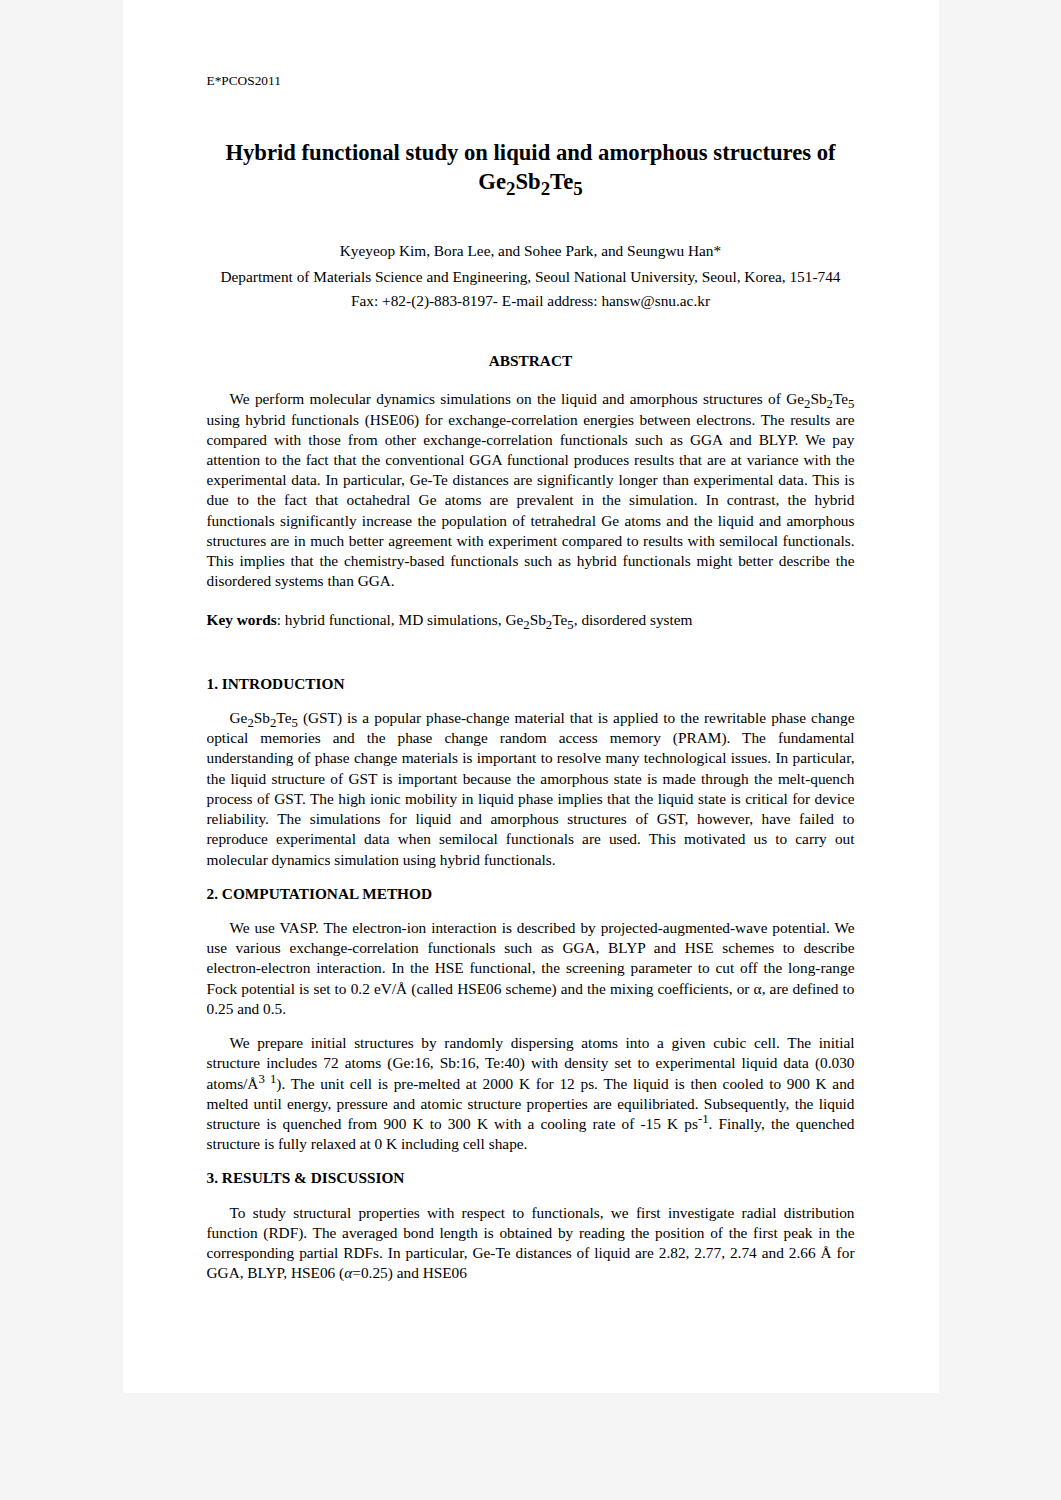E*PCOS2011
Hybrid functional study on liquid and amorphous structures of
Ge2Sb2Te5
Kyeyeop Kim, Bora Lee, and Sohee Park, and Seungwu Han*
Department of Materials Science and Engineering, Seoul National University, Seoul, Korea, 151-744
Fax: +82-(2)-883-8197- E-mail address: hansw@snu.ac.kr
ABSTRACT
We perform molecular dynamics simulations on the liquid and amorphous structures of Ge2Sb2Te5 using hybrid functionals (HSE06) for exchange-correlation energies between electrons. The results are compared with those from other exchange-correlation functionals such as GGA and BLYP. We pay attention to the fact that the conventional GGA functional produces results that are at variance with the experimental data. In particular, Ge-Te distances are significantly longer than experimental data. This is due to the fact that octahedral Ge atoms are prevalent in the simulation. In contrast, the hybrid functionals significantly increase the population of tetrahedral Ge atoms and the liquid and amorphous structures are in much better agreement with experiment compared to results with semilocal functionals. This implies that the chemistry-based functionals such as hybrid functionals might better describe the disordered systems than GGA.
Key words: hybrid functional, MD simulations, Ge2Sb2Te5, disordered system
1. INTRODUCTION
Ge2Sb2Te5 (GST) is a popular phase-change material that is applied to the rewritable phase change optical memories and the phase change random access memory (PRAM). The fundamental understanding of phase change materials is important to resolve many technological issues. In particular, the liquid structure of GST is important because the amorphous state is made through the melt-quench process of GST. The high ionic mobility in liquid phase implies that the liquid state is critical for device reliability. The simulations for liquid and amorphous structures of GST, however, have failed to reproduce experimental data when semilocal functionals are used. This motivated us to carry out molecular dynamics simulation using hybrid functionals.
2. COMPUTATIONAL METHOD
We use VASP. The electron-ion interaction is described by projected-augmented-wave potential. We use various exchange-correlation functionals such as GGA, BLYP and HSE schemes to describe electron-electron interaction. In the HSE functional, the screening parameter to cut off the long-range Fock potential is set to 0.2 eV/Å (called HSE06 scheme) and the mixing coefficients, or α, are defined to 0.25 and 0.5.
We prepare initial structures by randomly dispersing atoms into a given cubic cell. The initial structure includes 72 atoms (Ge:16, Sb:16, Te:40) with density set to experimental liquid data (0.030 atoms/Å3 1). The unit cell is pre-melted at 2000 K for 12 ps. The liquid is then cooled to 900 K and melted until energy, pressure and atomic structure properties are equilibriated. Subsequently, the liquid structure is quenched from 900 K to 300 K with a cooling rate of -15 K ps-1. Finally, the quenched structure is fully relaxed at 0 K including cell shape.
3. RESULTS & DISCUSSION
To study structural properties with respect to functionals, we first investigate radial distribution function (RDF). The averaged bond length is obtained by reading the position of the first peak in the corresponding partial RDFs. In particular, Ge-Te distances of liquid are 2.82, 2.77, 2.74 and 2.66 Å for GGA, BLYP, HSE06 (α=0.25) and HSE06